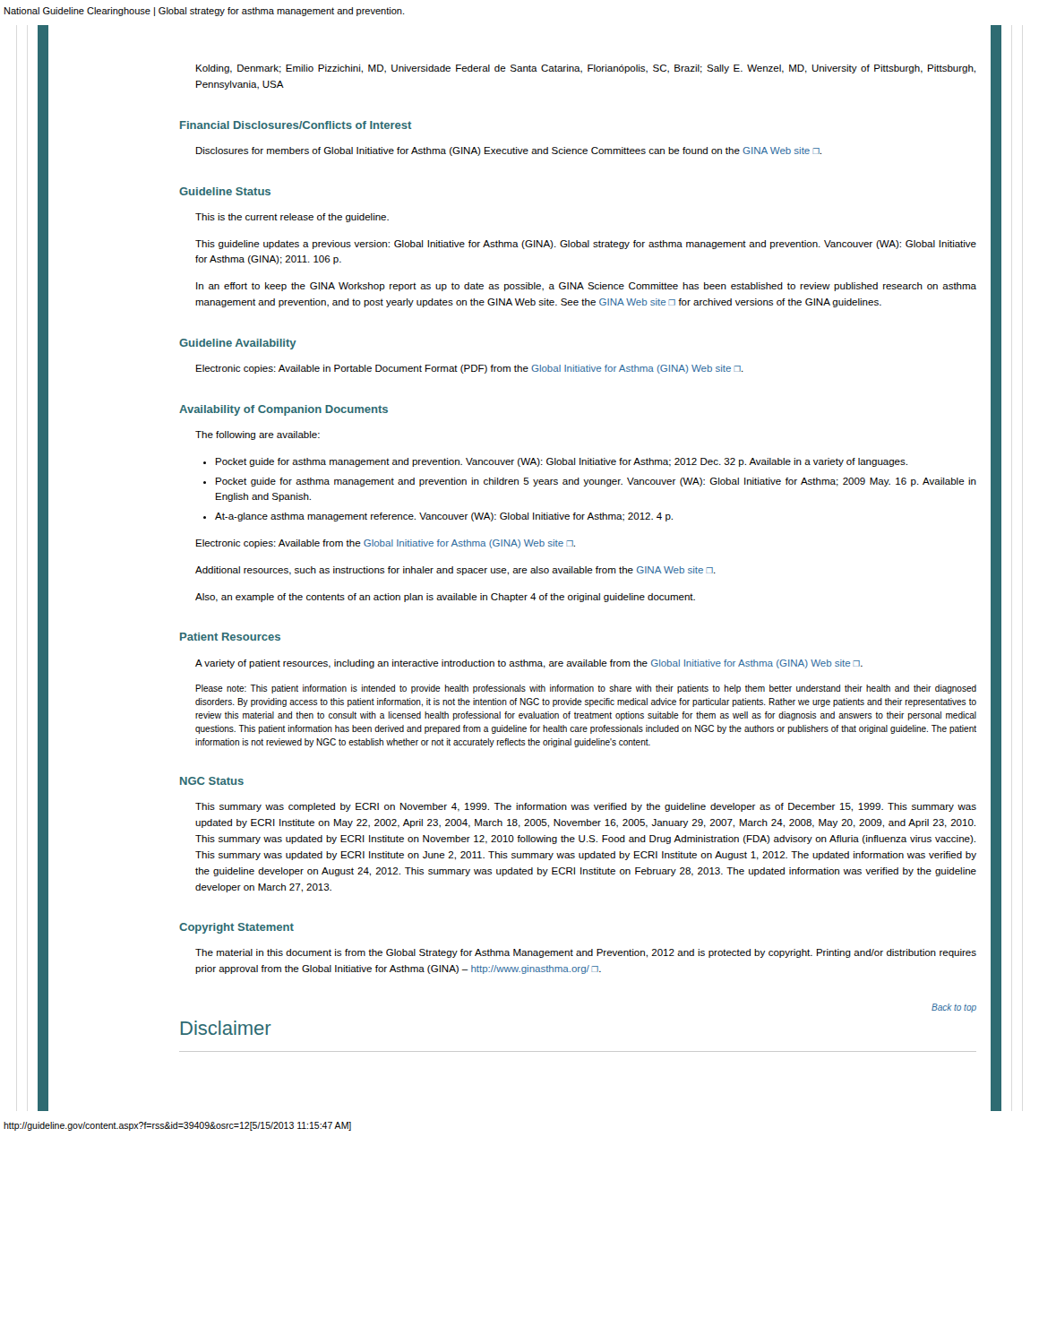National Guideline Clearinghouse | Global strategy for asthma management and prevention.
Kolding, Denmark; Emilio Pizzichini, MD, Universidade Federal de Santa Catarina, Florianópolis, SC, Brazil; Sally E. Wenzel, MD, University of Pittsburgh, Pittsburgh, Pennsylvania, USA
Financial Disclosures/Conflicts of Interest
Disclosures for members of Global Initiative for Asthma (GINA) Executive and Science Committees can be found on the GINA Web site.
Guideline Status
This is the current release of the guideline.
This guideline updates a previous version: Global Initiative for Asthma (GINA). Global strategy for asthma management and prevention. Vancouver (WA): Global Initiative for Asthma (GINA); 2011. 106 p.
In an effort to keep the GINA Workshop report as up to date as possible, a GINA Science Committee has been established to review published research on asthma management and prevention, and to post yearly updates on the GINA Web site. See the GINA Web site for archived versions of the GINA guidelines.
Guideline Availability
Electronic copies: Available in Portable Document Format (PDF) from the Global Initiative for Asthma (GINA) Web site.
Availability of Companion Documents
The following are available:
Pocket guide for asthma management and prevention. Vancouver (WA): Global Initiative for Asthma; 2012 Dec. 32 p. Available in a variety of languages.
Pocket guide for asthma management and prevention in children 5 years and younger. Vancouver (WA): Global Initiative for Asthma; 2009 May. 16 p. Available in English and Spanish.
At-a-glance asthma management reference. Vancouver (WA): Global Initiative for Asthma; 2012. 4 p.
Electronic copies: Available from the Global Initiative for Asthma (GINA) Web site.
Additional resources, such as instructions for inhaler and spacer use, are also available from the GINA Web site.
Also, an example of the contents of an action plan is available in Chapter 4 of the original guideline document.
Patient Resources
A variety of patient resources, including an interactive introduction to asthma, are available from the Global Initiative for Asthma (GINA) Web site.
Please note: This patient information is intended to provide health professionals with information to share with their patients to help them better understand their health and their diagnosed disorders. By providing access to this patient information, it is not the intention of NGC to provide specific medical advice for particular patients. Rather we urge patients and their representatives to review this material and then to consult with a licensed health professional for evaluation of treatment options suitable for them as well as for diagnosis and answers to their personal medical questions. This patient information has been derived and prepared from a guideline for health care professionals included on NGC by the authors or publishers of that original guideline. The patient information is not reviewed by NGC to establish whether or not it accurately reflects the original guideline's content.
NGC Status
This summary was completed by ECRI on November 4, 1999. The information was verified by the guideline developer as of December 15, 1999. This summary was updated by ECRI Institute on May 22, 2002, April 23, 2004, March 18, 2005, November 16, 2005, January 29, 2007, March 24, 2008, May 20, 2009, and April 23, 2010. This summary was updated by ECRI Institute on November 12, 2010 following the U.S. Food and Drug Administration (FDA) advisory on Afluria (influenza virus vaccine). This summary was updated by ECRI Institute on June 2, 2011. This summary was updated by ECRI Institute on August 1, 2012. The updated information was verified by the guideline developer on August 24, 2012. This summary was updated by ECRI Institute on February 28, 2013. The updated information was verified by the guideline developer on March 27, 2013.
Copyright Statement
The material in this document is from the Global Strategy for Asthma Management and Prevention, 2012 and is protected by copyright. Printing and/or distribution requires prior approval from the Global Initiative for Asthma (GINA) – http://www.ginasthma.org/.
Back to top
Disclaimer
http://guideline.gov/content.aspx?f=rss&id=39409&osrc=12[5/15/2013 11:15:47 AM]